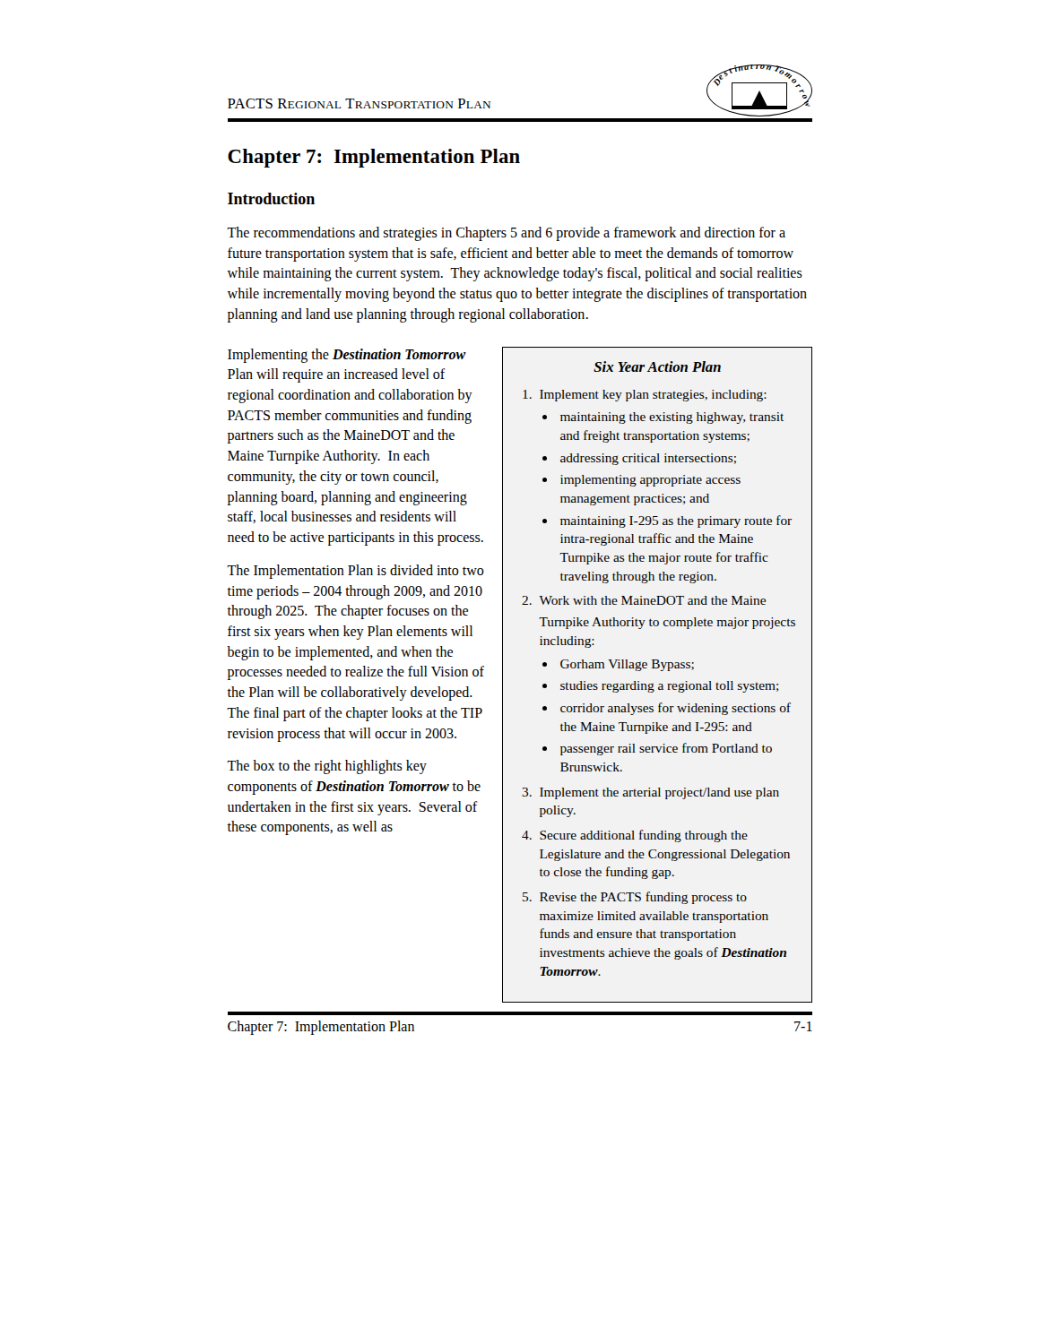PACTS REGIONAL TRANSPORTATION PLAN
D e s t i n a t i o n T o m o r r o w
Chapter 7: Implementation Plan
Introduction
The recommendations and strategies in Chapters 5 and 6 provide a framework and direction for a future transportation system that is safe, efficient and better able to meet the demands of tomorrow while maintaining the current system. They acknowledge today's fiscal, political and social realities while incrementally moving beyond the status quo to better integrate the disciplines of transportation planning and land use planning through regional collaboration.
Implementing the Destination Tomorrow Plan will require an increased level of regional coordination and collaboration by PACTS member communities and funding partners such as the MaineDOT and the Maine Turnpike Authority. In each community, the city or town council, planning board, planning and engineering staff, local businesses and residents will need to be active participants in this process.
The Implementation Plan is divided into two time periods – 2004 through 2009, and 2010 through 2025. The chapter focuses on the first six years when key Plan elements will begin to be implemented, and when the processes needed to realize the full Vision of the Plan will be collaboratively developed. The final part of the chapter looks at the TIP revision process that will occur in 2003.
The box to the right highlights key components of Destination Tomorrow to be undertaken in the first six years. Several of these components, as well as
Six Year Action Plan
Implement key plan strategies, including:
maintaining the existing highway, transit and freight transportation systems;
addressing critical intersections;
implementing appropriate access management practices; and
maintaining I-295 as the primary route for intra-regional traffic and the Maine Turnpike as the major route for traffic traveling through the region.
Work with the MaineDOT and the Maine
Turnpike Authority to complete major projects including:
Gorham Village Bypass;
studies regarding a regional toll system;
corridor analyses for widening sections of the Maine Turnpike and I-295: and
passenger rail service from Portland to Brunswick.
Implement the arterial project/land use plan policy.
Secure additional funding through the Legislature and the Congressional Delegation to close the funding gap.
Revise the PACTS funding process to maximize limited available transportation funds and ensure that transportation investments achieve the goals of Destination Tomorrow.
Chapter 7: Implementation Plan 7-1